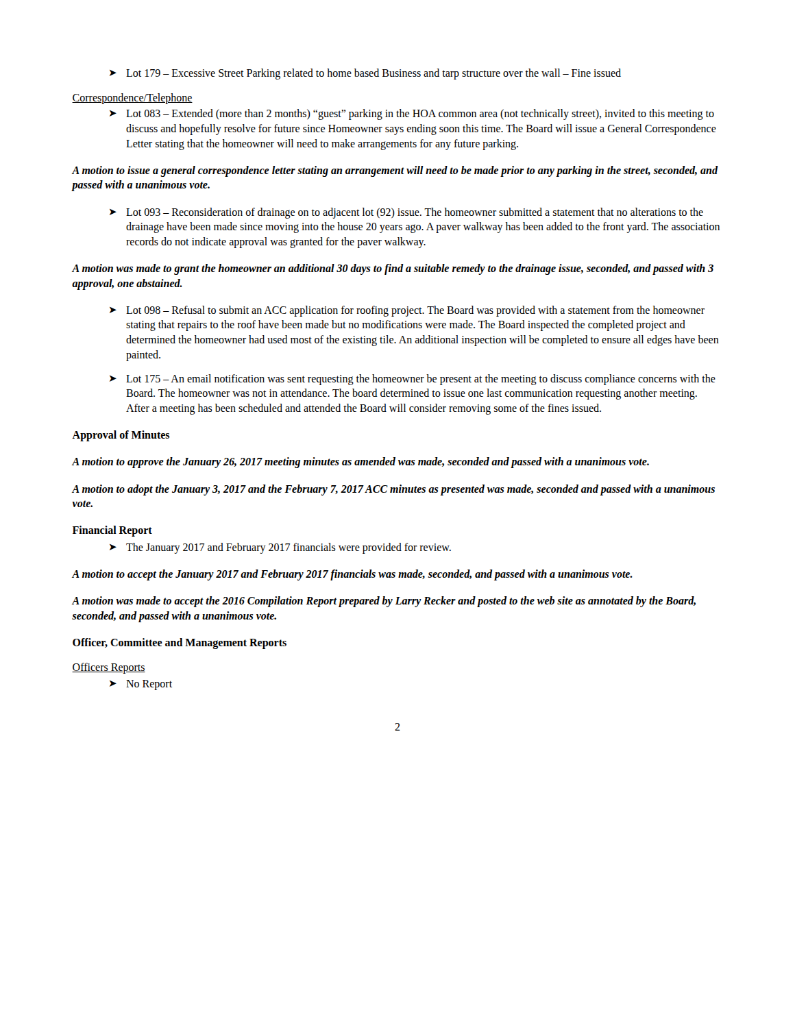Lot 179 – Excessive Street Parking related to home based Business and tarp structure over the wall – Fine issued
Correspondence/Telephone
Lot 083 – Extended (more than 2 months) “guest” parking in the HOA common area (not technically street), invited to this meeting to discuss and hopefully resolve for future since Homeowner says ending soon this time. The Board will issue a General Correspondence Letter stating that the homeowner will need to make arrangements for any future parking.
A motion to issue a general correspondence letter stating an arrangement will need to be made prior to any parking in the street, seconded, and passed with a unanimous vote.
Lot 093 – Reconsideration of drainage on to adjacent lot (92) issue. The homeowner submitted a statement that no alterations to the drainage have been made since moving into the house 20 years ago. A paver walkway has been added to the front yard. The association records do not indicate approval was granted for the paver walkway.
A motion was made to grant the homeowner an additional 30 days to find a suitable remedy to the drainage issue, seconded, and passed with 3 approval, one abstained.
Lot 098 – Refusal to submit an ACC application for roofing project. The Board was provided with a statement from the homeowner stating that repairs to the roof have been made but no modifications were made. The Board inspected the completed project and determined the homeowner had used most of the existing tile. An additional inspection will be completed to ensure all edges have been painted.
Lot 175 – An email notification was sent requesting the homeowner be present at the meeting to discuss compliance concerns with the Board. The homeowner was not in attendance. The board determined to issue one last communication requesting another meeting. After a meeting has been scheduled and attended the Board will consider removing some of the fines issued.
Approval of Minutes
A motion to approve the January 26, 2017 meeting minutes as amended was made, seconded and passed with a unanimous vote.
A motion to adopt the January 3, 2017 and the February 7, 2017 ACC minutes as presented was made, seconded and passed with a unanimous vote.
Financial Report
The January 2017 and February 2017 financials were provided for review.
A motion to accept the January 2017 and February 2017 financials was made, seconded, and passed with a unanimous vote.
A motion was made to accept the 2016 Compilation Report prepared by Larry Recker and posted to the web site as annotated by the Board, seconded, and passed with a unanimous vote.
Officer, Committee and Management Reports
Officers Reports
No Report
2